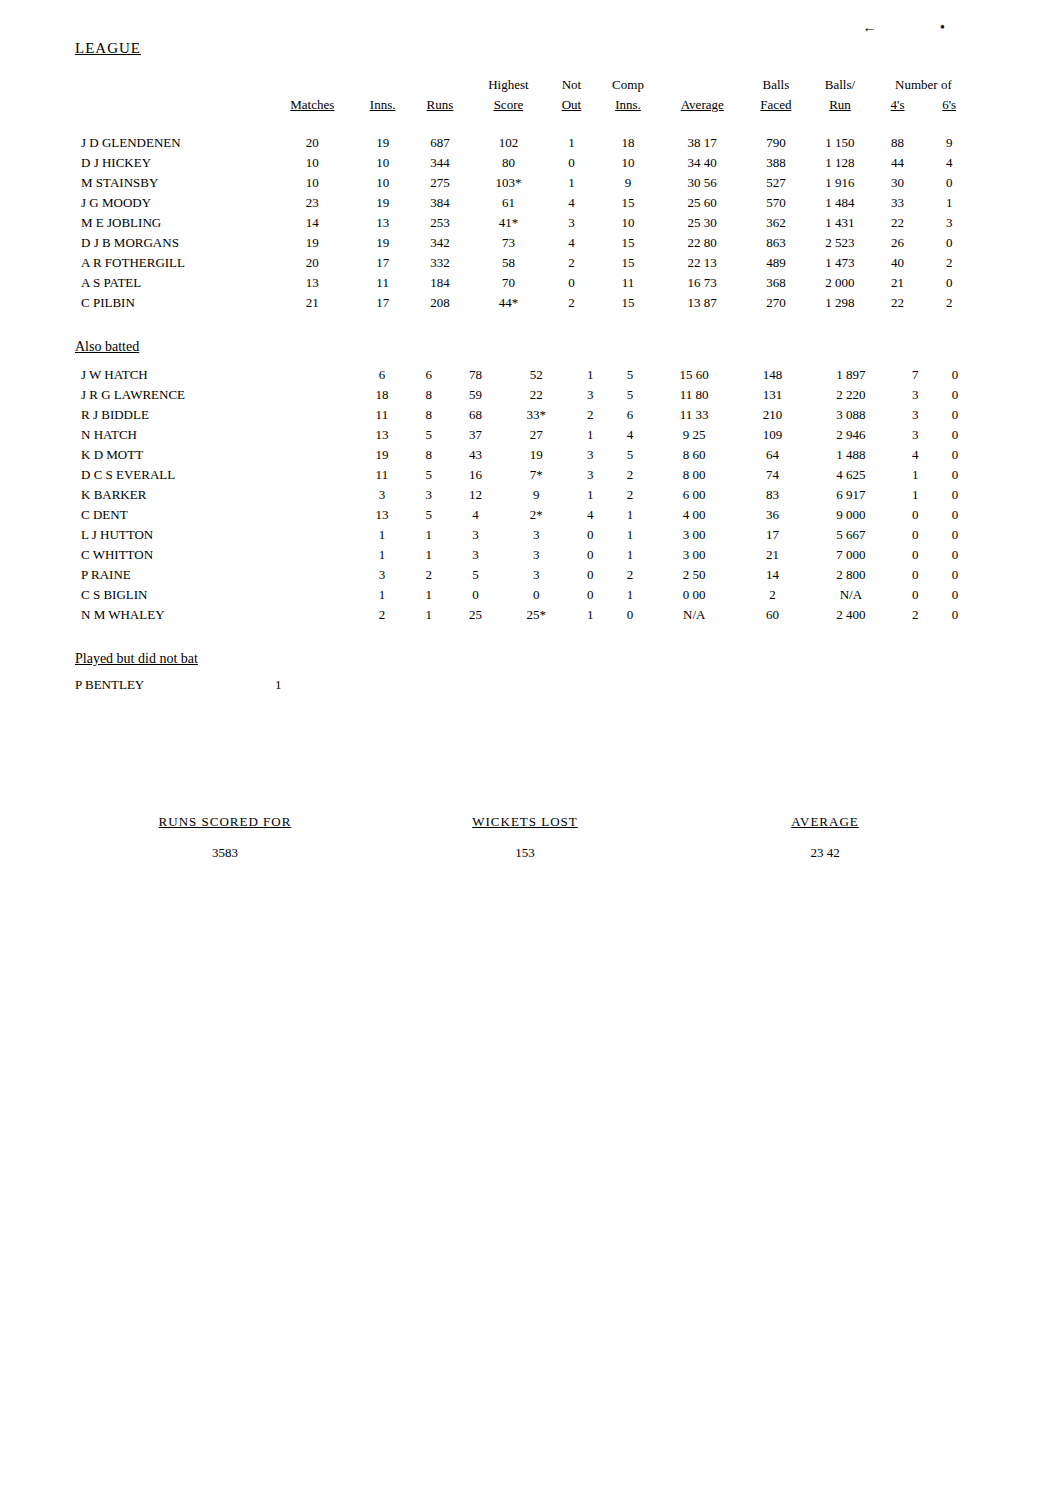← •
LEAGUE
| | | | | Highest | Not | Comp | | Balls | Balls/ | Number of |
| --- | --- | --- | --- | --- | --- | --- | --- | --- | --- | --- |
| | Matches | Inns. | Runs | Score | Out | Inns. | Average | Faced | Run | 4's | 6's |
| J D GLENDENEN | 20 | 19 | 687 | 102 | 1 | 18 | 38 17 | 790 | 1 150 | 88 | 9 |
| D J HICKEY | 10 | 10 | 344 | 80 | 0 | 10 | 34 40 | 388 | 1 128 | 44 | 4 |
| M STAINSBY | 10 | 10 | 275 | 103* | 1 | 9 | 30 56 | 527 | 1 916 | 30 | 0 |
| J G MOODY | 23 | 19 | 384 | 61 | 4 | 15 | 25 60 | 570 | 1 484 | 33 | 1 |
| M E JOBLING | 14 | 13 | 253 | 41* | 3 | 10 | 25 30 | 362 | 1 431 | 22 | 3 |
| D J B MORGANS | 19 | 19 | 342 | 73 | 4 | 15 | 22 80 | 863 | 2 523 | 26 | 0 |
| A R FOTHERGILL | 20 | 17 | 332 | 58 | 2 | 15 | 22 13 | 489 | 1 473 | 40 | 2 |
| A S PATEL | 13 | 11 | 184 | 70 | 0 | 11 | 16 73 | 368 | 2 000 | 21 | 0 |
| C PILBIN | 21 | 17 | 208 | 44* | 2 | 15 | 13 87 | 270 | 1 298 | 22 | 2 |
Also batted
| J W HATCH | 6 | 6 | 78 | 52 | 1 | 5 | 15 60 | 148 | 1 897 | 7 | 0 |
| J R G LAWRENCE | 18 | 8 | 59 | 22 | 3 | 5 | 11 80 | 131 | 2 220 | 3 | 0 |
| R J BIDDLE | 11 | 8 | 68 | 33* | 2 | 6 | 11 33 | 210 | 3 088 | 3 | 0 |
| N HATCH | 13 | 5 | 37 | 27 | 1 | 4 | 9 25 | 109 | 2 946 | 3 | 0 |
| K D MOTT | 19 | 8 | 43 | 19 | 3 | 5 | 8 60 | 64 | 1 488 | 4 | 0 |
| D C S EVERALL | 11 | 5 | 16 | 7* | 3 | 2 | 8 00 | 74 | 4 625 | 1 | 0 |
| K BARKER | 3 | 3 | 12 | 9 | 1 | 2 | 6 00 | 83 | 6 917 | 1 | 0 |
| C DENT | 13 | 5 | 4 | 2* | 4 | 1 | 4 00 | 36 | 9 000 | 0 | 0 |
| L J HUTTON | 1 | 1 | 3 | 3 | 0 | 1 | 3 00 | 17 | 5 667 | 0 | 0 |
| C WHITTON | 1 | 1 | 3 | 3 | 0 | 1 | 3 00 | 21 | 7 000 | 0 | 0 |
| P RAINE | 3 | 2 | 5 | 3 | 0 | 2 | 2 50 | 14 | 2 800 | 0 | 0 |
| C S BIGLIN | 1 | 1 | 0 | 0 | 0 | 1 | 0 00 | 2 | N/A | 0 | 0 |
| N M WHALEY | 2 | 1 | 25 | 25* | 1 | 0 | N/A | 60 | 2 400 | 2 | 0 |
Played but did not bat
P BENTLEY1
| RUNS SCORED FOR | WICKETS LOST | AVERAGE |
| --- | --- | --- |
| 3583 | 153 | 23 42 |